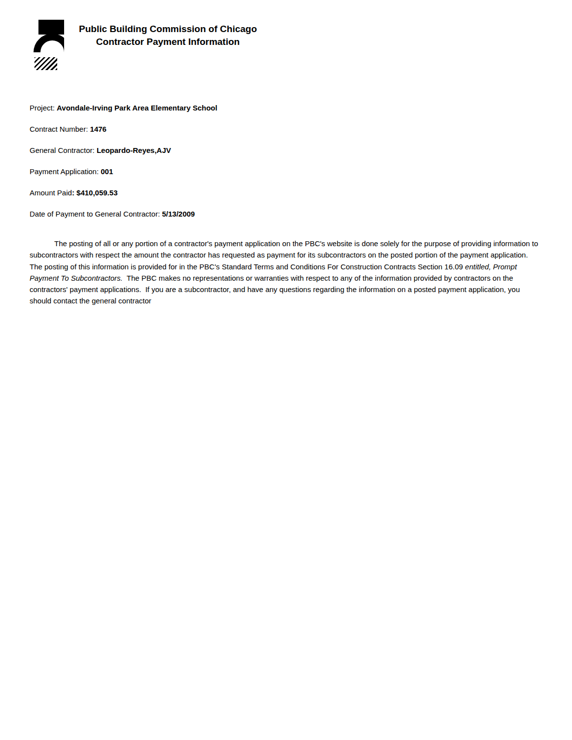Public Building Commission of Chicago
Contractor Payment Information
Project: Avondale-Irving Park Area Elementary School
Contract Number: 1476
General Contractor: Leopardo-Reyes,AJV
Payment Application: 001
Amount Paid: $410,059.53
Date of Payment to General Contractor: 5/13/2009
The posting of all or any portion of a contractor's payment application on the PBC's website is done solely for the purpose of providing information to subcontractors with respect the amount the contractor has requested as payment for its subcontractors on the posted portion of the payment application. The posting of this information is provided for in the PBC's Standard Terms and Conditions For Construction Contracts Section 16.09 entitled, Prompt Payment To Subcontractors. The PBC makes no representations or warranties with respect to any of the information provided by contractors on the contractors' payment applications. If you are a subcontractor, and have any questions regarding the information on a posted payment application, you should contact the general contractor